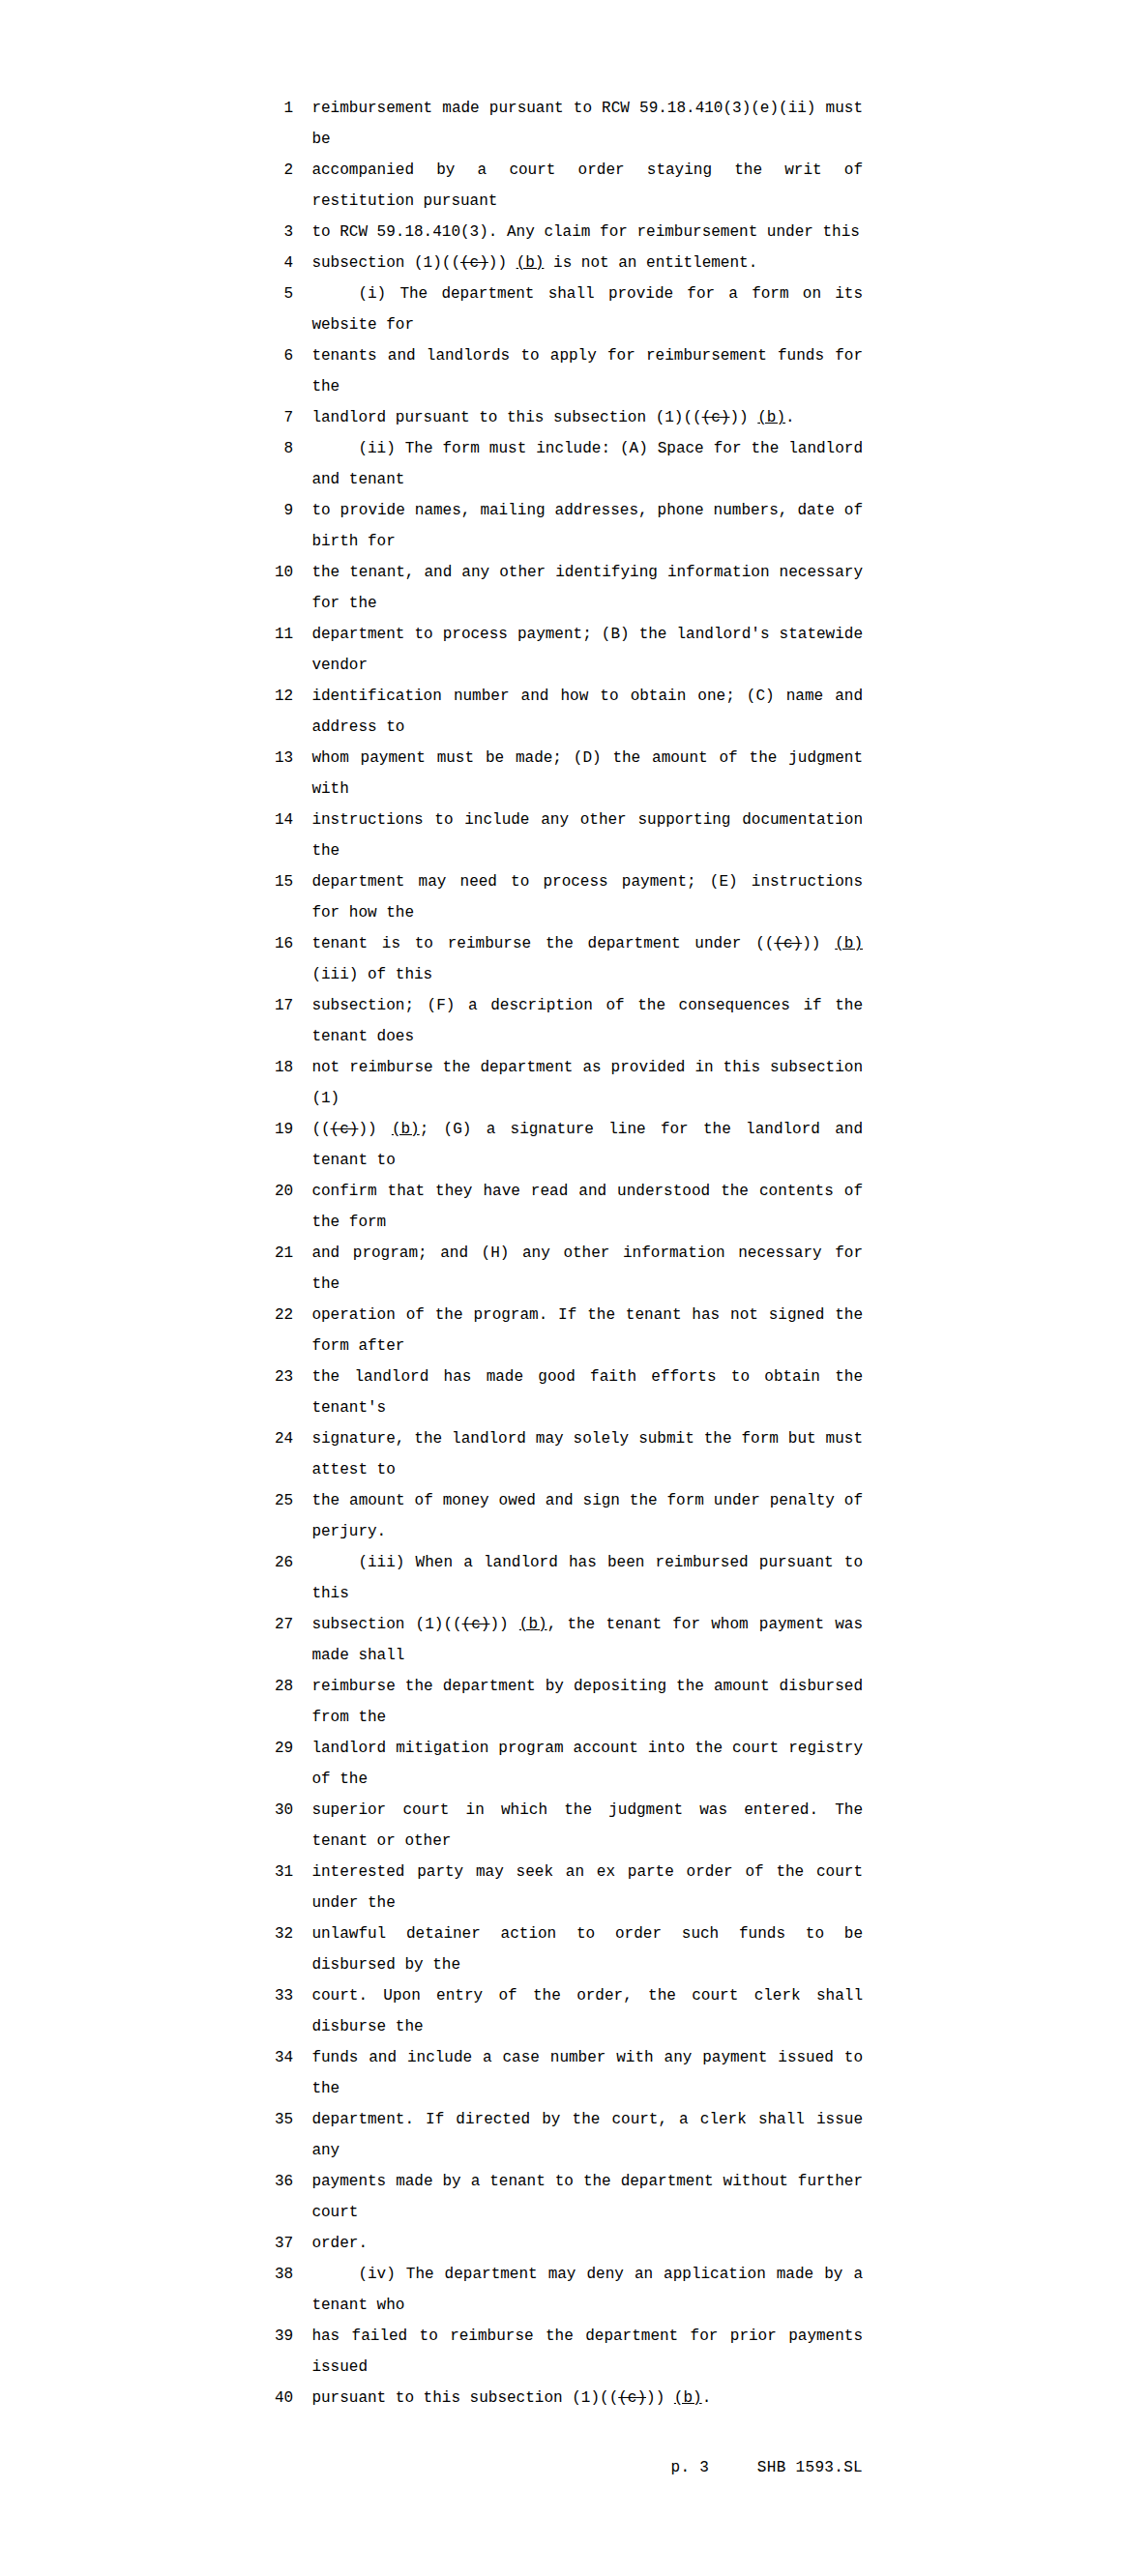1 reimbursement made pursuant to RCW 59.18.410(3)(e)(ii) must be
2 accompanied by a court order staying the writ of restitution pursuant
3 to RCW 59.18.410(3). Any claim for reimbursement under this
4 subsection (1)(((c))) (b) is not an entitlement.
5 (i) The department shall provide for a form on its website for
6 tenants and landlords to apply for reimbursement funds for the
7 landlord pursuant to this subsection (1)(((c))) (b).
8 (ii) The form must include: (A) Space for the landlord and tenant
9 to provide names, mailing addresses, phone numbers, date of birth for
10 the tenant, and any other identifying information necessary for the
11 department to process payment; (B) the landlord's statewide vendor
12 identification number and how to obtain one; (C) name and address to
13 whom payment must be made; (D) the amount of the judgment with
14 instructions to include any other supporting documentation the
15 department may need to process payment; (E) instructions for how the
16 tenant is to reimburse the department under (((c))) (b)(iii) of this
17 subsection; (F) a description of the consequences if the tenant does
18 not reimburse the department as provided in this subsection (1)
19(((c))) (b); (G) a signature line for the landlord and tenant to
20 confirm that they have read and understood the contents of the form
21 and program; and (H) any other information necessary for the
22 operation of the program. If the tenant has not signed the form after
23 the landlord has made good faith efforts to obtain the tenant's
24 signature, the landlord may solely submit the form but must attest to
25 the amount of money owed and sign the form under penalty of perjury.
26 (iii) When a landlord has been reimbursed pursuant to this
27 subsection (1)(((c))) (b), the tenant for whom payment was made shall
28 reimburse the department by depositing the amount disbursed from the
29 landlord mitigation program account into the court registry of the
30 superior court in which the judgment was entered. The tenant or other
31 interested party may seek an ex parte order of the court under the
32 unlawful detainer action to order such funds to be disbursed by the
33 court. Upon entry of the order, the court clerk shall disburse the
34 funds and include a case number with any payment issued to the
35 department. If directed by the court, a clerk shall issue any
36 payments made by a tenant to the department without further court
37 order.
38 (iv) The department may deny an application made by a tenant who
39 has failed to reimburse the department for prior payments issued
40 pursuant to this subsection (1)(((c))) (b).
p. 3 SHB 1593.SL